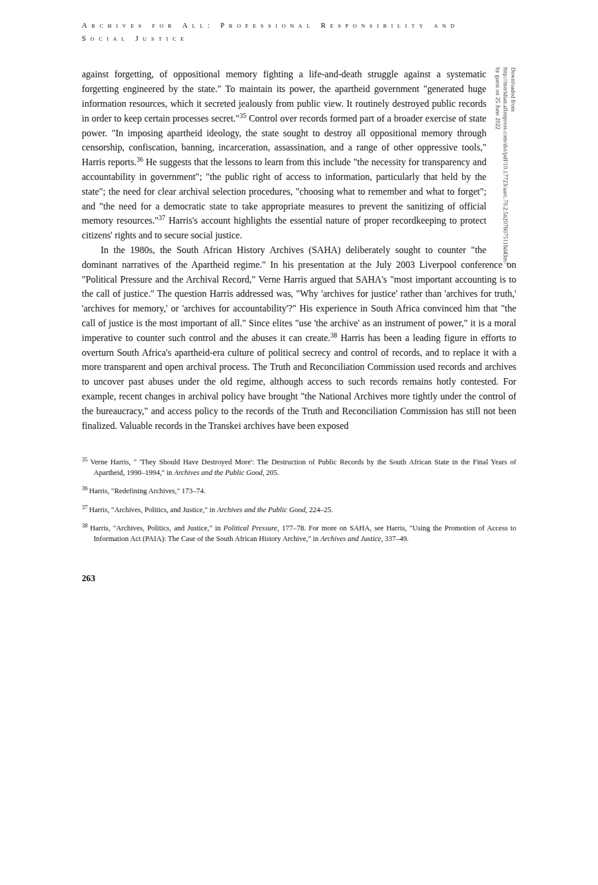A r c h i v e s f o r A l l : P r o f e s s i o n a l R e s p o n s i b i l i t y a n d
S o c i a l J u s t i c e
Downloaded from http://meridian.allenpress.com/doi/pdf/10.17723/aarc.70.2.5n2076075116d43m7 by guest on 25 June 2022
against forgetting, of oppositional memory fighting a life-and-death struggle against a systematic forgetting engineered by the state." To maintain its power, the apartheid government "generated huge information resources, which it secreted jealously from public view. It routinely destroyed public records in order to keep certain processes secret."35 Control over records formed part of a broader exercise of state power. "In imposing apartheid ideology, the state sought to destroy all oppositional memory through censorship, confiscation, banning, incarceration, assassination, and a range of other oppressive tools," Harris reports.36 He suggests that the lessons to learn from this include "the necessity for transparency and accountability in government"; "the public right of access to information, particularly that held by the state"; the need for clear archival selection procedures, "choosing what to remember and what to forget"; and "the need for a democratic state to take appropriate measures to prevent the sanitizing of official memory resources."37 Harris's account highlights the essential nature of proper recordkeeping to protect citizens' rights and to secure social justice.
In the 1980s, the South African History Archives (SAHA) deliberately sought to counter "the dominant narratives of the Apartheid regime." In his presentation at the July 2003 Liverpool conference on "Political Pressure and the Archival Record," Verne Harris argued that SAHA's "most important accounting is to the call of justice." The question Harris addressed was, "Why 'archives for justice' rather than 'archives for truth,' 'archives for memory,' or 'archives for accountability'?" His experience in South Africa convinced him that "the call of justice is the most important of all." Since elites "use 'the archive' as an instrument of power," it is a moral imperative to counter such control and the abuses it can create.38 Harris has been a leading figure in efforts to overturn South Africa's apartheid-era culture of political secrecy and control of records, and to replace it with a more transparent and open archival process. The Truth and Reconciliation Commission used records and archives to uncover past abuses under the old regime, although access to such records remains hotly contested. For example, recent changes in archival policy have brought "the National Archives more tightly under the control of the bureaucracy," and access policy to the records of the Truth and Reconciliation Commission has still not been finalized. Valuable records in the Transkei archives have been exposed
Verne Harris, " 'They Should Have Destroyed More': The Destruction of Public Records by the South African State in the Final Years of Apartheid, 1990–1994," in Archives and the Public Good, 205.
Harris, "Redefining Archives," 173–74.
Harris, "Archives, Politics, and Justice," in Archives and the Public Good, 224–25.
Harris, "Archives, Politics, and Justice," in Political Pressure, 177–78. For more on SAHA, see Harris, "Using the Promotion of Access to Information Act (PAIA): The Case of the South African History Archive," in Archives and Justice, 337–49.
263